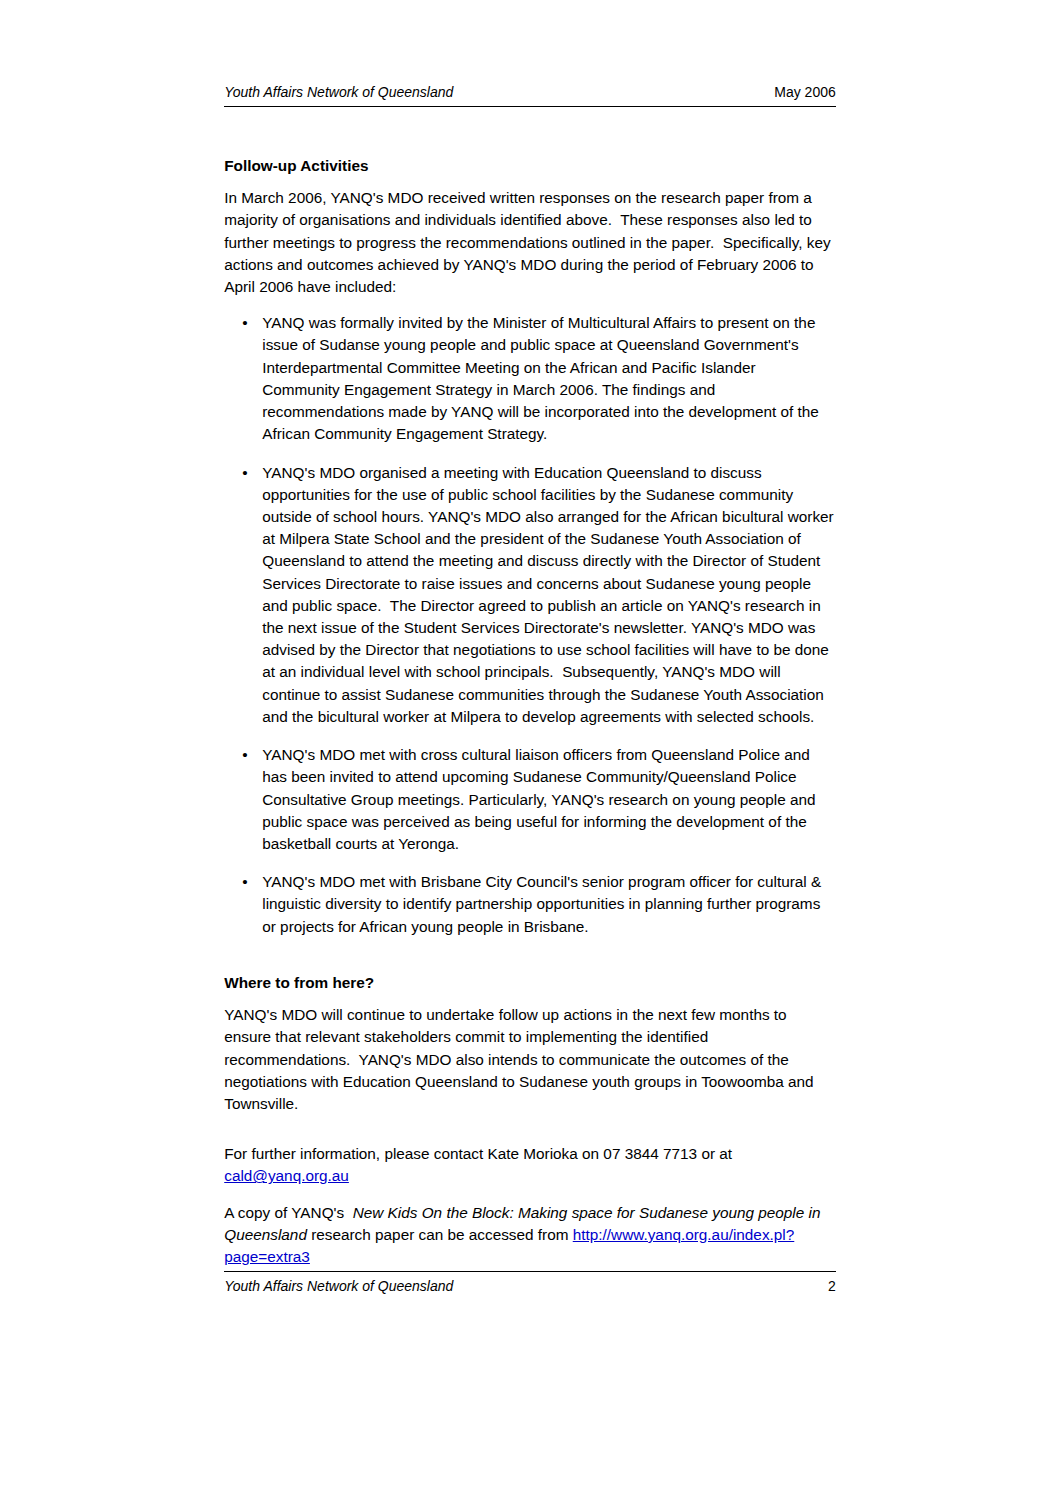Youth Affairs Network of Queensland
May 2006
Follow-up Activities
In March 2006, YANQ's MDO received written responses on the research paper from a majority of organisations and individuals identified above. These responses also led to further meetings to progress the recommendations outlined in the paper. Specifically, key actions and outcomes achieved by YANQ's MDO during the period of February 2006 to April 2006 have included:
YANQ was formally invited by the Minister of Multicultural Affairs to present on the issue of Sudanse young people and public space at Queensland Government's Interdepartmental Committee Meeting on the African and Pacific Islander Community Engagement Strategy in March 2006. The findings and recommendations made by YANQ will be incorporated into the development of the African Community Engagement Strategy.
YANQ's MDO organised a meeting with Education Queensland to discuss opportunities for the use of public school facilities by the Sudanese community outside of school hours. YANQ's MDO also arranged for the African bicultural worker at Milpera State School and the president of the Sudanese Youth Association of Queensland to attend the meeting and discuss directly with the Director of Student Services Directorate to raise issues and concerns about Sudanese young people and public space. The Director agreed to publish an article on YANQ's research in the next issue of the Student Services Directorate's newsletter. YANQ's MDO was advised by the Director that negotiations to use school facilities will have to be done at an individual level with school principals. Subsequently, YANQ's MDO will continue to assist Sudanese communities through the Sudanese Youth Association and the bicultural worker at Milpera to develop agreements with selected schools.
YANQ's MDO met with cross cultural liaison officers from Queensland Police and has been invited to attend upcoming Sudanese Community/Queensland Police Consultative Group meetings. Particularly, YANQ's research on young people and public space was perceived as being useful for informing the development of the basketball courts at Yeronga.
YANQ's MDO met with Brisbane City Council's senior program officer for cultural & linguistic diversity to identify partnership opportunities in planning further programs or projects for African young people in Brisbane.
Where to from here?
YANQ's MDO will continue to undertake follow up actions in the next few months to ensure that relevant stakeholders commit to implementing the identified recommendations. YANQ's MDO also intends to communicate the outcomes of the negotiations with Education Queensland to Sudanese youth groups in Toowoomba and Townsville.
For further information, please contact Kate Morioka on 07 3844 7713 or at cald@yanq.org.au
A copy of YANQ's New Kids On the Block: Making space for Sudanese young people in Queensland research paper can be accessed from http://www.yanq.org.au/index.pl?page=extra3
Youth Affairs Network of Queensland
2